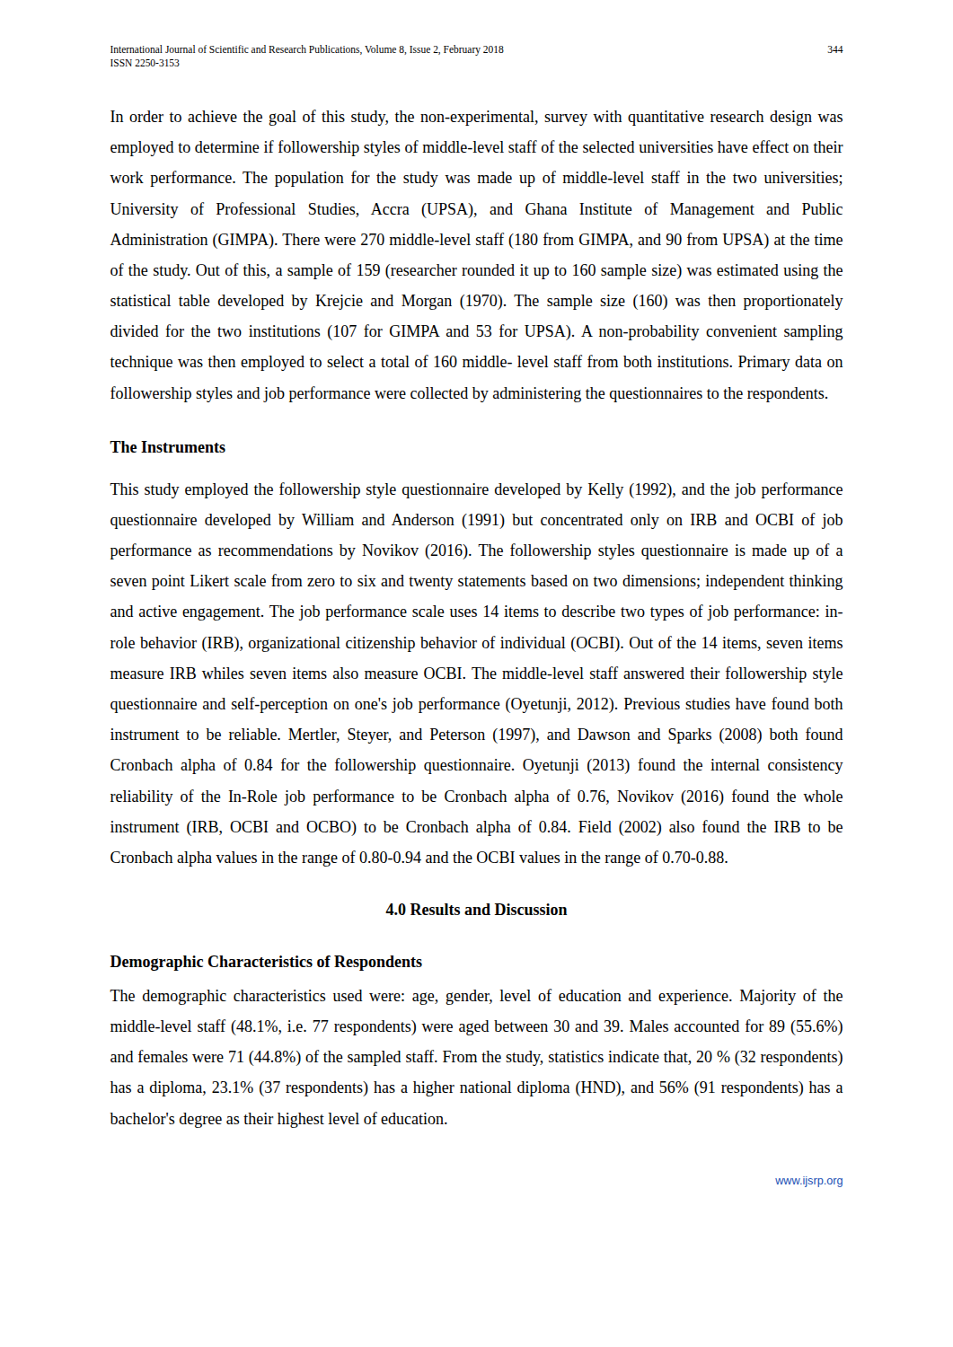International Journal of Scientific and Research Publications, Volume 8, Issue 2, February 2018
ISSN 2250-3153
344
In order to achieve the goal of this study, the non-experimental, survey with quantitative research design was employed to determine if followership styles of middle-level staff of the selected universities have effect on their work performance. The population for the study was made up of middle-level staff in the two universities; University of Professional Studies, Accra (UPSA), and Ghana Institute of Management and Public Administration (GIMPA). There were 270 middle-level staff (180 from GIMPA, and 90 from UPSA) at the time of the study. Out of this, a sample of 159 (researcher rounded it up to 160 sample size) was estimated using the statistical table developed by Krejcie and Morgan (1970). The sample size (160) was then proportionately divided for the two institutions (107 for GIMPA and 53 for UPSA). A non-probability convenient sampling technique was then employed to select a total of 160 middle- level staff from both institutions. Primary data on followership styles and job performance were collected by administering the questionnaires to the respondents.
The Instruments
This study employed the followership style questionnaire developed by Kelly (1992), and the job performance questionnaire developed by William and Anderson (1991) but concentrated only on IRB and OCBI of job performance as recommendations by Novikov (2016). The followership styles questionnaire is made up of a seven point Likert scale from zero to six and twenty statements based on two dimensions; independent thinking and active engagement. The job performance scale uses 14 items to describe two types of job performance: in-role behavior (IRB), organizational citizenship behavior of individual (OCBI). Out of the 14 items, seven items measure IRB whiles seven items also measure OCBI. The middle-level staff answered their followership style questionnaire and self-perception on one's job performance (Oyetunji, 2012). Previous studies have found both instrument to be reliable. Mertler, Steyer, and Peterson (1997), and Dawson and Sparks (2008) both found Cronbach alpha of 0.84 for the followership questionnaire. Oyetunji (2013) found the internal consistency reliability of the In-Role job performance to be Cronbach alpha of 0.76, Novikov (2016) found the whole instrument (IRB, OCBI and OCBO) to be Cronbach alpha of 0.84. Field (2002) also found the IRB to be Cronbach alpha values in the range of 0.80-0.94 and the OCBI values in the range of 0.70-0.88.
4.0 Results and Discussion
Demographic Characteristics of Respondents
The demographic characteristics used were: age, gender, level of education and experience. Majority of the middle-level staff (48.1%, i.e. 77 respondents) were aged between 30 and 39. Males accounted for 89 (55.6%) and females were 71 (44.8%) of the sampled staff. From the study, statistics indicate that, 20 % (32 respondents) has a diploma, 23.1% (37 respondents) has a higher national diploma (HND), and 56% (91 respondents) has a bachelor's degree as their highest level of education.
www.ijsrp.org